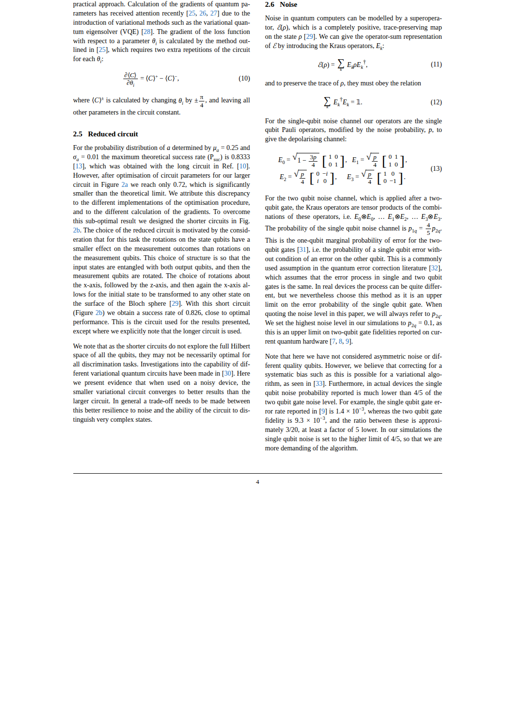practical approach. Calculation of the gradients of quantum parameters has received attention recently [25, 26, 27] due to the introduction of variational methods such as the variational quantum eigensolver (VQE) [28]. The gradient of the loss function with respect to a parameter θi is calculated by the method outlined in [25], which requires two extra repetitions of the circuit for each θi:
∂⟨C⟩∂θi = ⟨C⟩+ − ⟨C⟩−,
(10)
where ⟨C⟩± is calculated by changing θi by ±π 4, and leaving all other parameters in the circuit constant.
2.5 Reduced circuit
For the probability distribution of a determined by μa = 0.25 and σa = 0.01 the maximum theoretical success rate (Psuc) is 0.8333 [13], which was obtained with the long circuit in Ref. [10]. However, after optimisation of circuit parameters for our larger circuit in Figure 2a we reach only 0.72, which is significantly smaller than the theoretical limit. We attribute this discrepancy to the different implementations of the optimisation procedure, and to the different calculation of the gradients. To overcome this sub-optimal result we designed the shorter circuits in Fig. 2b. The choice of the reduced circuit is motivated by the consideration that for this task the rotations on the state qubits have a smaller effect on the measurement outcomes than rotations on the measurement qubits. This choice of structure is so that the input states are entangled with both output qubits, and then the measurement qubits are rotated. The choice of rotations about the x-axis, followed by the z-axis, and then again the x-axis allows for the initial state to be transformed to any other state on the surface of the Bloch sphere [29]. With this short circuit (Figure 2b) we obtain a success rate of 0.826, close to optimal performance. This is the circuit used for the results presented, except where we explicitly note that the longer circuit is used.
We note that as the shorter circuits do not explore the full Hilbert space of all the qubits, they may not be necessarily optimal for all discrimination tasks. Investigations into the capability of different variational quantum circuits have been made in [30]. Here we present evidence that when used on a noisy device, the smaller variational circuit converges to better results than the larger circuit. In general a trade-off needs to be made between this better resilience to noise and the ability of the circuit to distinguish very complex states.
2.6 Noise
Noise in quantum computers can be modelled by a superoperator, ℰ(ρ), which is a completely positive, trace-preserving map on the state ρ [29]. We can give the operator-sum representation of ℰ by introducing the Kraus operators, Ek:
ℰ(ρ) = ∑k Ek ρEk†,
(11)
and to preserve the trace of ρ, they must obey the relation
∑k Ek†Ek = 𝟙.
(12)
For the single-qubit noise channel our operators are the single qubit Pauli operators, modified by the noise probability, p, to give the depolarising channel:
E0 = 1 − 3p 4 [
| 1 | 0 |
| 0 | 1 |
], E1 = p 4 [
| 0 | 1 |
| 1 | 0 |
], E2 = p 4 [
| 0 | − i |
| i | 0 |
], E3 = p 4 [
| 1 | 0 |
| 0 | −1 |
].
(13)
For the two qubit noise channel, which is applied after a two-qubit gate, the Kraus operators are tensor products of the combinations of these operators, i.e. E0⊗E0, … E1⊗E2, … E3⊗E3. The probability of the single qubit noise channel is p1q = 45 p2q. This is the one-qubit marginal probability of error for the two-qubit gates [31], i.e. the probability of a single qubit error without condition of an error on the other qubit. This is a commonly used assumption in the quantum error correction literature [32], which assumes that the error process in single and two qubit gates is the same. In real devices the process can be quite different, but we nevertheless choose this method as it is an upper limit on the error probability of the single qubit gate. When quoting the noise level in this paper, we will always refer to p2q. We set the highest noise level in our simulations to p2q = 0.1, as this is an upper limit on two-qubit gate fidelities reported on current quantum hardware [7, 8, 9].
Note that here we have not considered asymmetric noise or different quality qubits. However, we believe that correcting for a systematic bias such as this is possible for a variational algorithm, as seen in [33]. Furthermore, in actual devices the single qubit noise probability reported is much lower than 4/5 of the two qubit gate noise level. For example, the single qubit gate error rate reported in [9] is 1.4 × 10−3, whereas the two qubit gate fidelity is 9.3 × 10−3, and the ratio between these is approximately 3/20, at least a factor of 5 lower. In our simulations the single qubit noise is set to the higher limit of 4/5, so that we are more demanding of the algorithm.
4